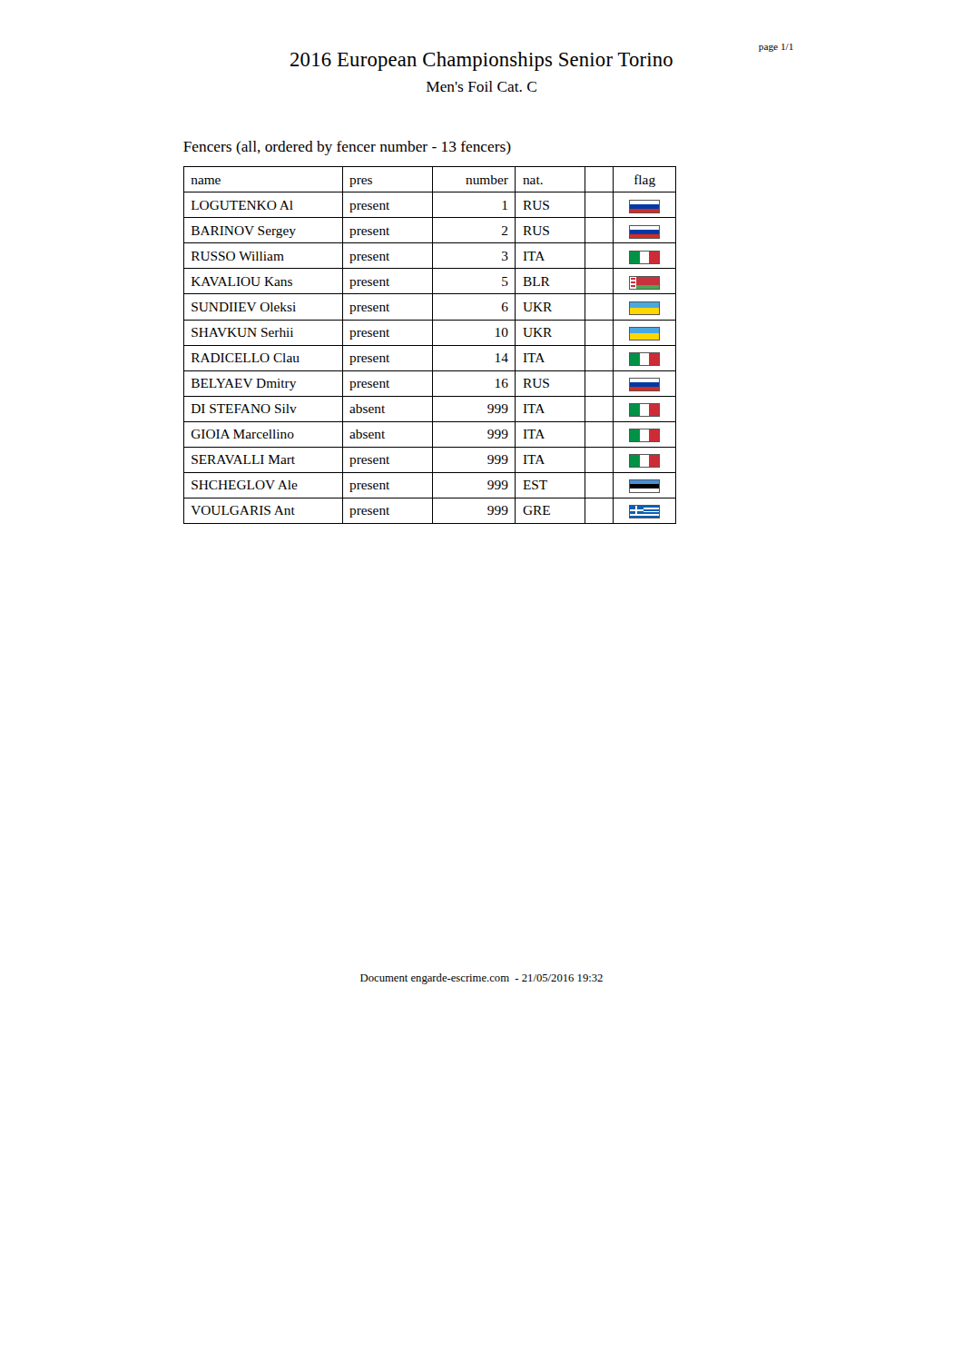page 1/1
2016 European Championships Senior Torino
Men's Foil Cat. C
Fencers (all, ordered by fencer number - 13 fencers)
| name | pres | number | nat. | | flag |
| --- | --- | --- | --- | --- | --- |
| LOGUTENKO Al | present | 1 | RUS | | |
| BARINOV Sergey | present | 2 | RUS | | |
| RUSSO William | present | 3 | ITA | | |
| KAVALIOU Kans | present | 5 | BLR | | |
| SUNDIIEV Oleksi | present | 6 | UKR | | |
| SHAVKUN Serhii | present | 10 | UKR | | |
| RADICELLO Clau | present | 14 | ITA | | |
| BELYAEV Dmitry | present | 16 | RUS | | |
| DI STEFANO Silv | absent | 999 | ITA | | |
| GIOIA Marcellino | absent | 999 | ITA | | |
| SERAVALLI Mart | present | 999 | ITA | | |
| SHCHEGLOV Ale | present | 999 | EST | | |
| VOULGARIS Ant | present | 999 | GRE | | |
Document engarde-escrime.com - 21/05/2016 19:32